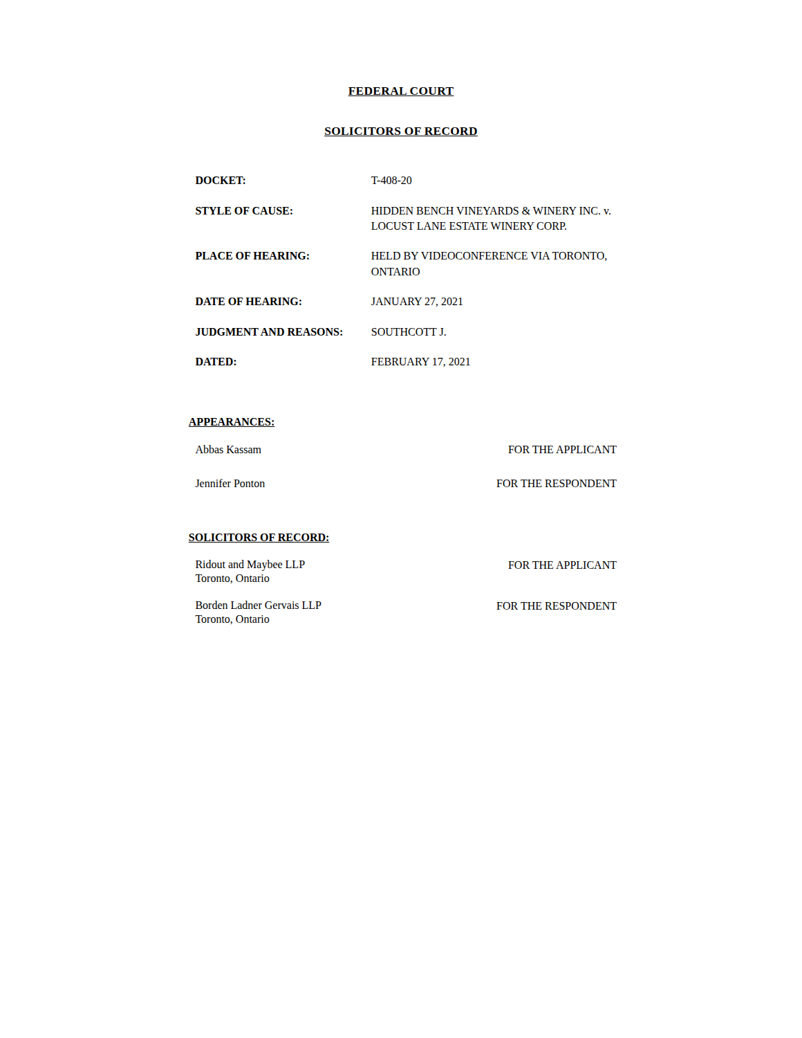FEDERAL COURT
SOLICITORS OF RECORD
| DOCKET: | T-408-20 |
| STYLE OF CAUSE: | HIDDEN BENCH VINEYARDS & WINERY INC. v. LOCUST LANE ESTATE WINERY CORP. |
| PLACE OF HEARING: | HELD BY VIDEOCONFERENCE VIA TORONTO, ONTARIO |
| DATE OF HEARING: | JANUARY 27, 2021 |
| JUDGMENT AND REASONS: | SOUTHCOTT J. |
| DATED: | FEBRUARY 17, 2021 |
APPEARANCES:
| Abbas Kassam | FOR THE APPLICANT |
| Jennifer Ponton | FOR THE RESPONDENT |
SOLICITORS OF RECORD:
| Ridout and Maybee LLP Toronto, Ontario | FOR THE APPLICANT |
| Borden Ladner Gervais LLP Toronto, Ontario | FOR THE RESPONDENT |